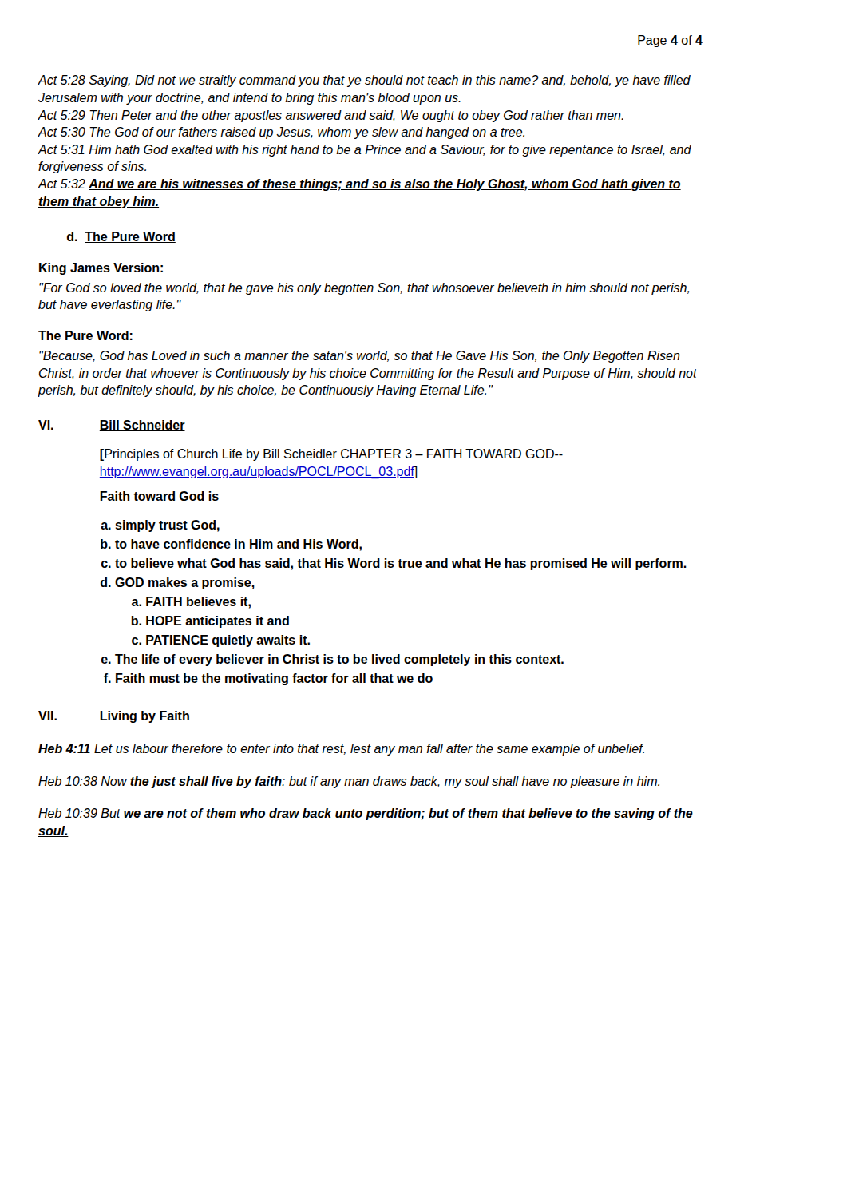Page 4 of 4
Act 5:28 Saying, Did not we straitly command you that ye should not teach in this name? and, behold, ye have filled Jerusalem with your doctrine, and intend to bring this man's blood upon us.
Act 5:29 Then Peter and the other apostles answered and said, We ought to obey God rather than men.
Act 5:30 The God of our fathers raised up Jesus, whom ye slew and hanged on a tree.
Act 5:31 Him hath God exalted with his right hand to be a Prince and a Saviour, for to give repentance to Israel, and forgiveness of sins.
Act 5:32 And we are his witnesses of these things; and so is also the Holy Ghost, whom God hath given to them that obey him.
d. The Pure Word
King James Version:
"For God so loved the world, that he gave his only begotten Son, that whosoever believeth in him should not perish, but have everlasting life."
The Pure Word:
"Because, God has Loved in such a manner the satan's world, so that He Gave His Son, the Only Begotten Risen Christ, in order that whoever is Continuously by his choice Committing for the Result and Purpose of Him, should not perish, but definitely should, by his choice, be Continuously Having Eternal Life."
VI. Bill Schneider
[Principles of Church Life by Bill Scheidler CHAPTER 3 – FAITH TOWARD GOD--http://www.evangel.org.au/uploads/POCL/POCL_03.pdf]
Faith toward God is
simply trust God,
to have confidence in Him and His Word,
to believe what God has said, that His Word is true and what He has promised He will perform.
GOD makes a promise,
FAITH believes it,
HOPE anticipates it and
PATIENCE quietly awaits it.
The life of every believer in Christ is to be lived completely in this context.
Faith must be the motivating factor for all that we do
VII. Living by Faith
Heb 4:11 Let us labour therefore to enter into that rest, lest any man fall after the same example of unbelief.
Heb 10:38 Now the just shall live by faith: but if any man draws back, my soul shall have no pleasure in him.
Heb 10:39 But we are not of them who draw back unto perdition; but of them that believe to the saving of the soul.